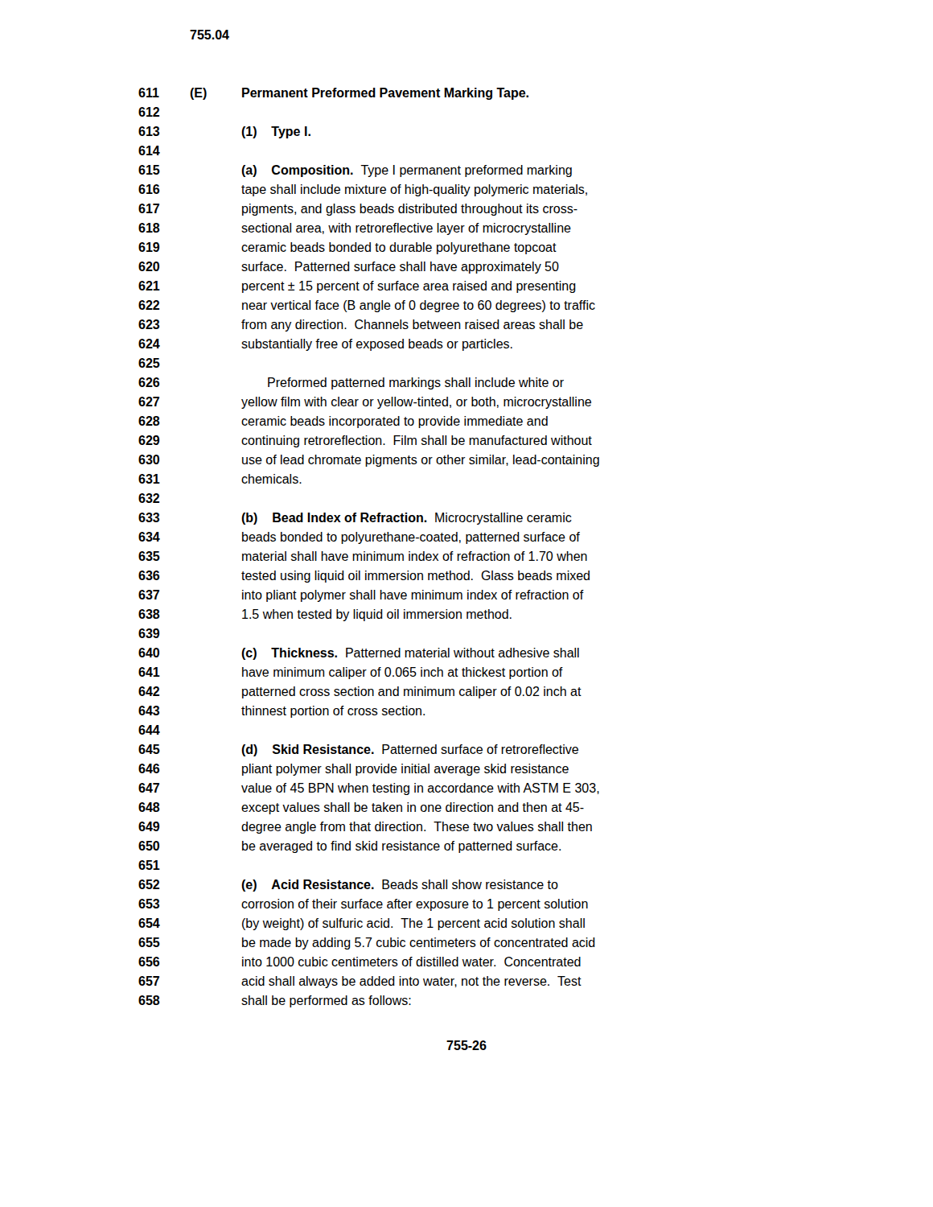755.04
| 611 | (E) | Permanent Preformed Pavement Marking Tape. |
| 612 | | |
| 613 | | (1) Type I. |
| 614 | | |
| 615 | | (a) Composition. Type I permanent preformed marking |
| 616 | | tape shall include mixture of high-quality polymeric materials, |
| 617 | | pigments, and glass beads distributed throughout its cross- |
| 618 | | sectional area, with retroreflective layer of microcrystalline |
| 619 | | ceramic beads bonded to durable polyurethane topcoat |
| 620 | | surface. Patterned surface shall have approximately 50 |
| 621 | | percent ± 15 percent of surface area raised and presenting |
| 622 | | near vertical face (B angle of 0 degree to 60 degrees) to traffic |
| 623 | | from any direction. Channels between raised areas shall be |
| 624 | | substantially free of exposed beads or particles. |
| 625 | | |
| 626 | | Preformed patterned markings shall include white or |
| 627 | | yellow film with clear or yellow-tinted, or both, microcrystalline |
| 628 | | ceramic beads incorporated to provide immediate and |
| 629 | | continuing retroreflection. Film shall be manufactured without |
| 630 | | use of lead chromate pigments or other similar, lead-containing |
| 631 | | chemicals. |
| 632 | | |
| 633 | | (b) Bead Index of Refraction. Microcrystalline ceramic |
| 634 | | beads bonded to polyurethane-coated, patterned surface of |
| 635 | | material shall have minimum index of refraction of 1.70 when |
| 636 | | tested using liquid oil immersion method. Glass beads mixed |
| 637 | | into pliant polymer shall have minimum index of refraction of |
| 638 | | 1.5 when tested by liquid oil immersion method. |
| 639 | | |
| 640 | | (c) Thickness. Patterned material without adhesive shall |
| 641 | | have minimum caliper of 0.065 inch at thickest portion of |
| 642 | | patterned cross section and minimum caliper of 0.02 inch at |
| 643 | | thinnest portion of cross section. |
| 644 | | |
| 645 | | (d) Skid Resistance. Patterned surface of retroreflective |
| 646 | | pliant polymer shall provide initial average skid resistance |
| 647 | | value of 45 BPN when testing in accordance with ASTM E 303, |
| 648 | | except values shall be taken in one direction and then at 45- |
| 649 | | degree angle from that direction. These two values shall then |
| 650 | | be averaged to find skid resistance of patterned surface. |
| 651 | | |
| 652 | | (e) Acid Resistance. Beads shall show resistance to |
| 653 | | corrosion of their surface after exposure to 1 percent solution |
| 654 | | (by weight) of sulfuric acid. The 1 percent acid solution shall |
| 655 | | be made by adding 5.7 cubic centimeters of concentrated acid |
| 656 | | into 1000 cubic centimeters of distilled water. Concentrated |
| 657 | | acid shall always be added into water, not the reverse. Test |
| 658 | | shall be performed as follows: |
755-26